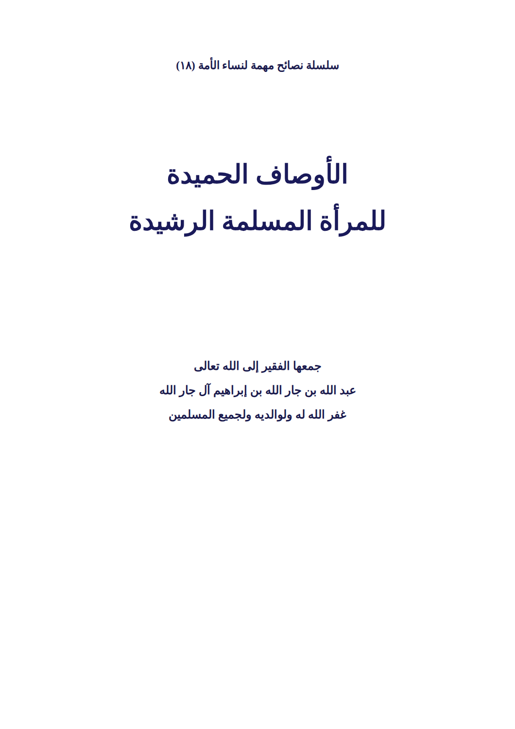سلسلة نصائح مهمة لنساء الأمة (١٨)
الأوصاف الحميدة للمرأة المسلمة الرشيدة
جمعها الفقير إلى الله تعالى
عبد الله بن جار الله بن إبراهيم آل جار الله
غفر الله له ولوالديه ولجميع المسلمين